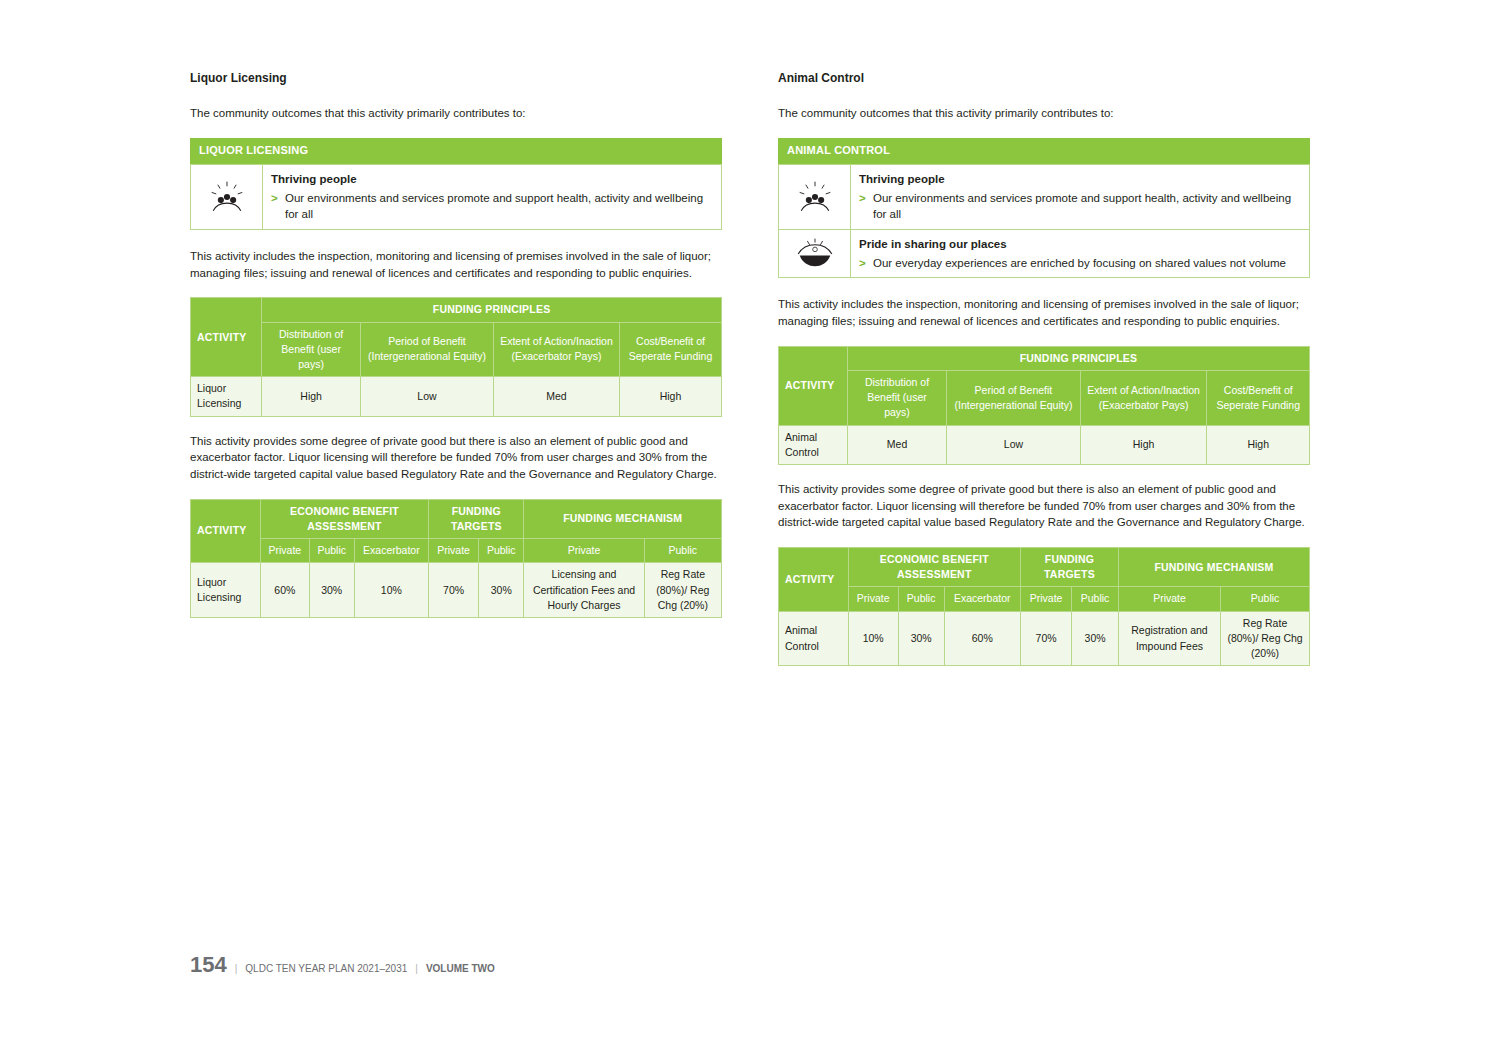Liquor Licensing
The community outcomes that this activity primarily contributes to:
Liquor Licensing
| | Thriving people Our environments and services promote and support health, activity and wellbeing for all |
This activity includes the inspection, monitoring and licensing of premises involved in the sale of liquor; managing files; issuing and renewal of licences and certificates and responding to public enquiries.
| Activity | Funding Principles |
| --- | --- |
| Distribution of Benefit (user pays) | Period of Benefit (Intergenerational Equity) | Extent of Action/Inaction (Exacerbator Pays) | Cost/Benefit of Seperate Funding |
| Liquor Licensing | High | Low | Med | High |
This activity provides some degree of private good but there is also an element of public good and exacerbator factor. Liquor licensing will therefore be funded 70% from user charges and 30% from the district-wide targeted capital value based Regulatory Rate and the Governance and Regulatory Charge.
| Activity | Economic Benefit Assessment | Funding Targets | Funding Mechanism |
| --- | --- | --- | --- |
| Private | Public | Exacerbator | Private | Public | Private | Public |
| Liquor Licensing | 60% | 30% | 10% | 70% | 30% | Licensing and Certification Fees and Hourly Charges | Reg Rate (80%)/ Reg Chg (20%) |
Animal Control
The community outcomes that this activity primarily contributes to:
Animal Control
| | Thriving people Our environments and services promote and support health, activity and wellbeing for all |
| | Pride in sharing our places Our everyday experiences are enriched by focusing on shared values not volume |
This activity includes the inspection, monitoring and licensing of premises involved in the sale of liquor; managing files; issuing and renewal of licences and certificates and responding to public enquiries.
| Activity | Funding Principles |
| --- | --- |
| Distribution of Benefit (user pays) | Period of Benefit (Intergenerational Equity) | Extent of Action/Inaction (Exacerbator Pays) | Cost/Benefit of Seperate Funding |
| Animal Control | Med | Low | High | High |
This activity provides some degree of private good but there is also an element of public good and exacerbator factor. Liquor licensing will therefore be funded 70% from user charges and 30% from the district-wide targeted capital value based Regulatory Rate and the Governance and Regulatory Charge.
| Activity | Economic Benefit Assessment | Funding Targets | Funding Mechanism |
| --- | --- | --- | --- |
| Private | Public | Exacerbator | Private | Public | Private | Public |
| Animal Control | 10% | 30% | 60% | 70% | 30% | Registration and Impound Fees | Reg Rate (80%)/ Reg Chg (20%) |
154 | QLDC TEN YEAR PLAN 2021–2031 | VOLUME TWO